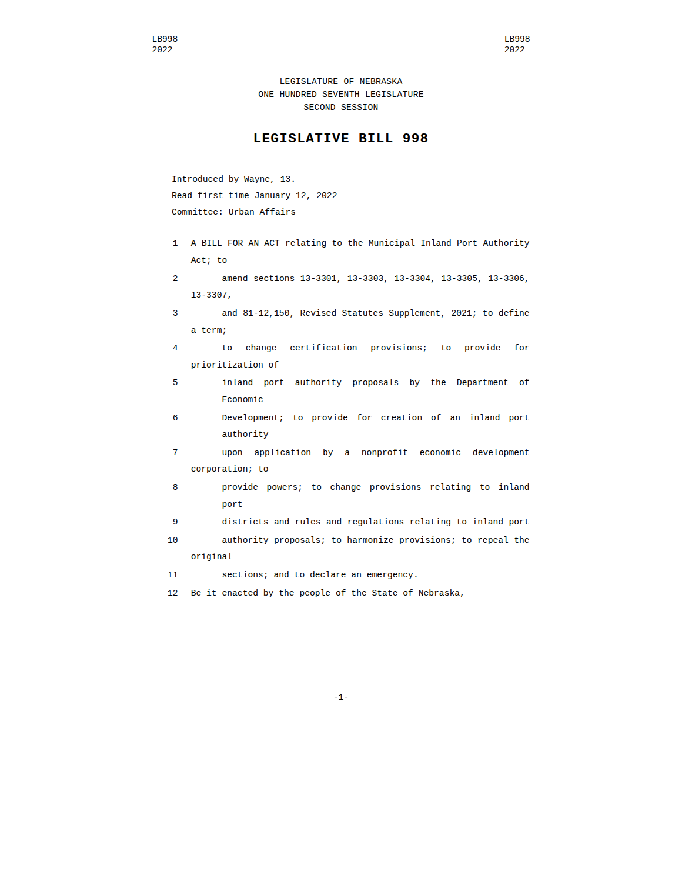LB998
2022
LB998
2022
LEGISLATURE OF NEBRASKA
ONE HUNDRED SEVENTH LEGISLATURE
SECOND SESSION
LEGISLATIVE BILL 998
Introduced by Wayne, 13.
Read first time January 12, 2022
Committee: Urban Affairs
| 1 | A BILL FOR AN ACT relating to the Municipal Inland Port Authority Act; to |
| 2 | amend sections 13-3301, 13-3303, 13-3304, 13-3305, 13-3306, 13-3307, |
| 3 | and 81-12,150, Revised Statutes Supplement, 2021; to define a term; |
| 4 | to change certification provisions; to provide for prioritization of |
| 5 | inland port authority proposals by the Department of Economic |
| 6 | Development; to provide for creation of an inland port authority |
| 7 | upon application by a nonprofit economic development corporation; to |
| 8 | provide powers; to change provisions relating to inland port |
| 9 | districts and rules and regulations relating to inland port |
| 10 | authority proposals; to harmonize provisions; to repeal the original |
| 11 | sections; and to declare an emergency. |
| 12 | Be it enacted by the people of the State of Nebraska, |
-1-